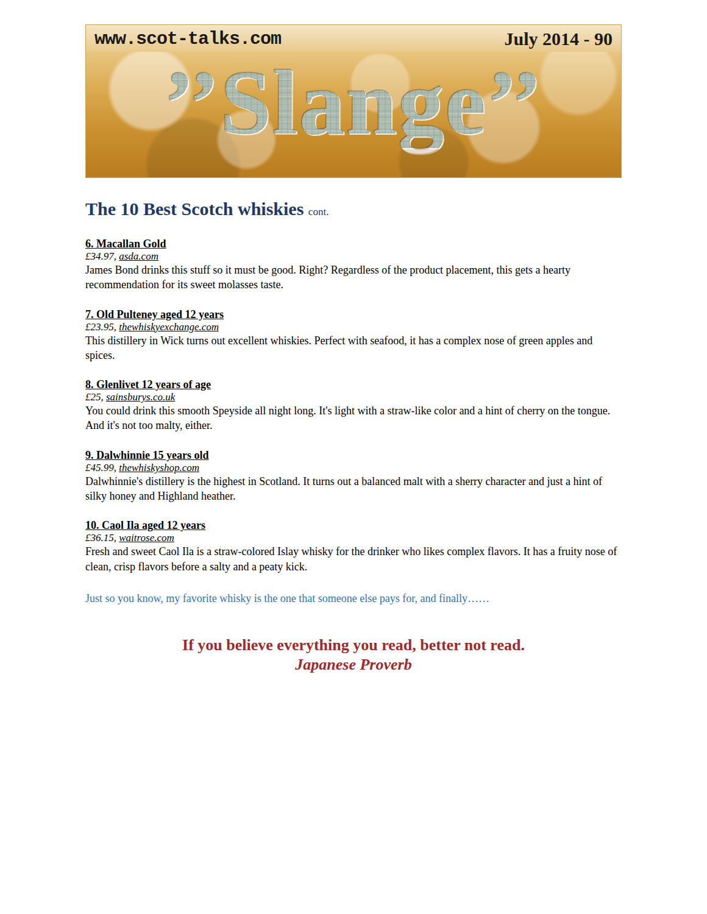www.scot-talks.com July 2014 - 90
’’Slange’’
The 10 Best Scotch whiskies cont.
6. Macallan Gold
£34.97, asda.com
James Bond drinks this stuff so it must be good. Right? Regardless of the product placement, this gets a hearty recommendation for its sweet molasses taste.
7. Old Pulteney aged 12 years
£23.95, thewhiskyexchange.com
This distillery in Wick turns out excellent whiskies. Perfect with seafood, it has a complex nose of green apples and spices.
8. Glenlivet 12 years of age
£25, sainsburys.co.uk
You could drink this smooth Speyside all night long. It's light with a straw-like color and a hint of cherry on the tongue. And it's not too malty, either.
9. Dalwhinnie 15 years old
£45.99, thewhiskyshop.com
Dalwhinnie's distillery is the highest in Scotland. It turns out a balanced malt with a sherry character and just a hint of silky honey and Highland heather.
10. Caol Ila aged 12 years
£36.15, waitrose.com
Fresh and sweet Caol Ila is a straw-colored Islay whisky for the drinker who likes complex flavors. It has a fruity nose of clean, crisp flavors before a salty and a peaty kick.
Just so you know, my favorite whisky is the one that someone else pays for, and finally……
If you believe everything you read, better not read. Japanese Proverb